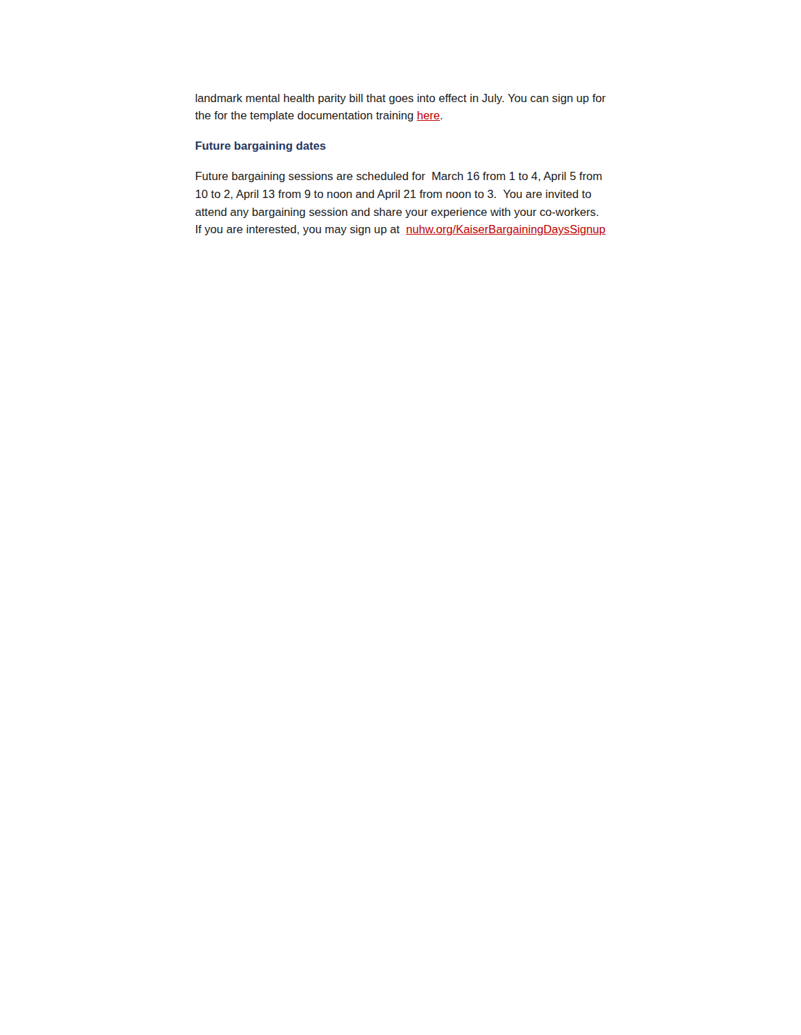landmark mental health parity bill that goes into effect in July. You can sign up for the for the template documentation training here.
Future bargaining dates
Future bargaining sessions are scheduled for March 16 from 1 to 4, April 5 from 10 to 2, April 13 from 9 to noon and April 21 from noon to 3. You are invited to attend any bargaining session and share your experience with your co-workers. If you are interested, you may sign up at nuhw.org/KaiserBargainingDaysSignup